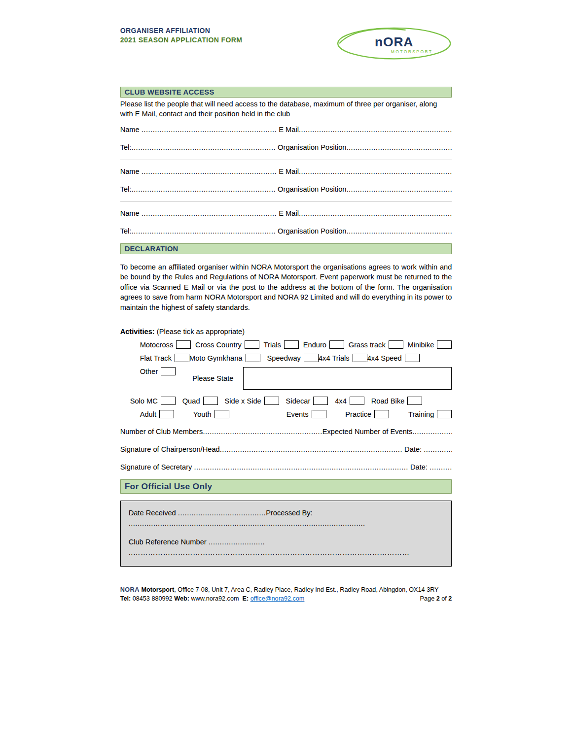ORGANISER AFFILIATION
2021 SEASON APPLICATION FORM
nORA MOTORSPORT
CLUB WEBSITE ACCESS
Please list the people that will need access to the database, maximum of three per organiser, along with E Mail, contact and their position held in the club
Name ............................................................ E Mail.......................................................................................................................
Tel:................................................................ Organisation Position..............................................................................................
Name ............................................................ E Mail.......................................................................................................................
Tel:................................................................ Organisation Position..............................................................................................
Name ............................................................ E Mail.......................................................................................................................
Tel:................................................................ Organisation Position..............................................................................................
DECLARATION
To become an affiliated organiser within NORA Motorsport the organisations agrees to work within and be bound by the Rules and Regulations of NORA Motorsport. Event paperwork must be returned to the office via Scanned E Mail or via the post to the address at the bottom of the form. The organisation agrees to save from harm NORA Motorsport and NORA 92 Limited and will do everything in its power to maintain the highest of safety standards.
Activities: (Please tick as appropriate)
Motocross
Cross Country
Trials
Enduro
Grass track
Minibike
Flat Track
Moto Gymkhana
Speedway
4x4 Trials
4x4 Speed
Other
Please State
Solo MC
Quad
Side x Side
Sidecar
4x4
Road Bike
Adult
Youth
Events
Practice
Training
Number of Club Members..................................................... Expected Number of Events.............................................................
Signature of Chairperson/Head................................................................................. Date: .............................................................
Signature of Secretary ............................................................................................... Date: .............................................................
For Official Use Only
Date Received ....................................... Processed By: .........................................................................................................
Club Reference Number ......................... ..…………………………………………………………………………………………………
NORA Motorsport, Office 7-08, Unit 7, Area C, Radley Place, Radley Ind Est., Radley Road, Abingdon, OX14 3RY
Tel: 08453 880992 Web: www.nora92.com E: office@nora92.com
Page 2 of 2